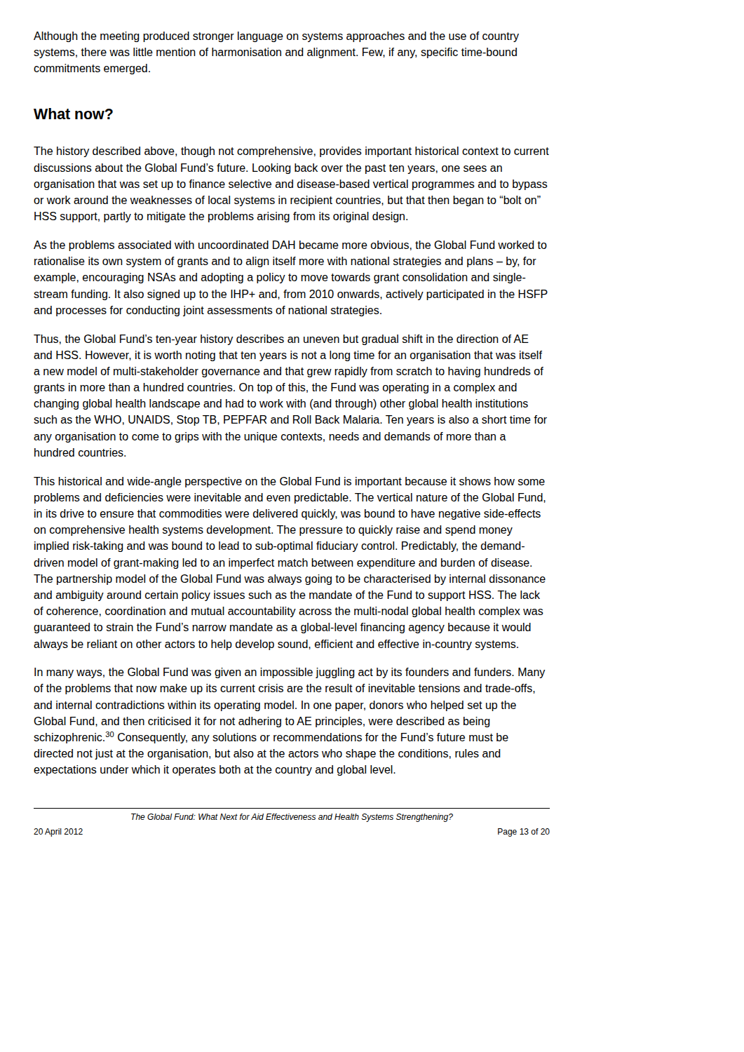Although the meeting produced stronger language on systems approaches and the use of country systems, there was little mention of harmonisation and alignment. Few, if any, specific time-bound commitments emerged.
What now?
The history described above, though not comprehensive, provides important historical context to current discussions about the Global Fund’s future. Looking back over the past ten years, one sees an organisation that was set up to finance selective and disease-based vertical programmes and to bypass or work around the weaknesses of local systems in recipient countries, but that then began to “bolt on” HSS support, partly to mitigate the problems arising from its original design.
As the problems associated with uncoordinated DAH became more obvious, the Global Fund worked to rationalise its own system of grants and to align itself more with national strategies and plans – by, for example, encouraging NSAs and adopting a policy to move towards grant consolidation and single-stream funding. It also signed up to the IHP+ and, from 2010 onwards, actively participated in the HSFP and processes for conducting joint assessments of national strategies.
Thus, the Global Fund’s ten-year history describes an uneven but gradual shift in the direction of AE and HSS. However, it is worth noting that ten years is not a long time for an organisation that was itself a new model of multi-stakeholder governance and that grew rapidly from scratch to having hundreds of grants in more than a hundred countries. On top of this, the Fund was operating in a complex and changing global health landscape and had to work with (and through) other global health institutions such as the WHO, UNAIDS, Stop TB, PEPFAR and Roll Back Malaria. Ten years is also a short time for any organisation to come to grips with the unique contexts, needs and demands of more than a hundred countries.
This historical and wide-angle perspective on the Global Fund is important because it shows how some problems and deficiencies were inevitable and even predictable. The vertical nature of the Global Fund, in its drive to ensure that commodities were delivered quickly, was bound to have negative side-effects on comprehensive health systems development. The pressure to quickly raise and spend money implied risk-taking and was bound to lead to sub-optimal fiduciary control. Predictably, the demand-driven model of grant-making led to an imperfect match between expenditure and burden of disease. The partnership model of the Global Fund was always going to be characterised by internal dissonance and ambiguity around certain policy issues such as the mandate of the Fund to support HSS. The lack of coherence, coordination and mutual accountability across the multi-nodal global health complex was guaranteed to strain the Fund’s narrow mandate as a global-level financing agency because it would always be reliant on other actors to help develop sound, efficient and effective in-country systems.
In many ways, the Global Fund was given an impossible juggling act by its founders and funders. Many of the problems that now make up its current crisis are the result of inevitable tensions and trade-offs, and internal contradictions within its operating model. In one paper, donors who helped set up the Global Fund, and then criticised it for not adhering to AE principles, were described as being schizophrenic.30 Consequently, any solutions or recommendations for the Fund’s future must be directed not just at the organisation, but also at the actors who shape the conditions, rules and expectations under which it operates both at the country and global level.
The Global Fund: What Next for Aid Effectiveness and Health Systems Strengthening?
20 April 2012 Page 13 of 20